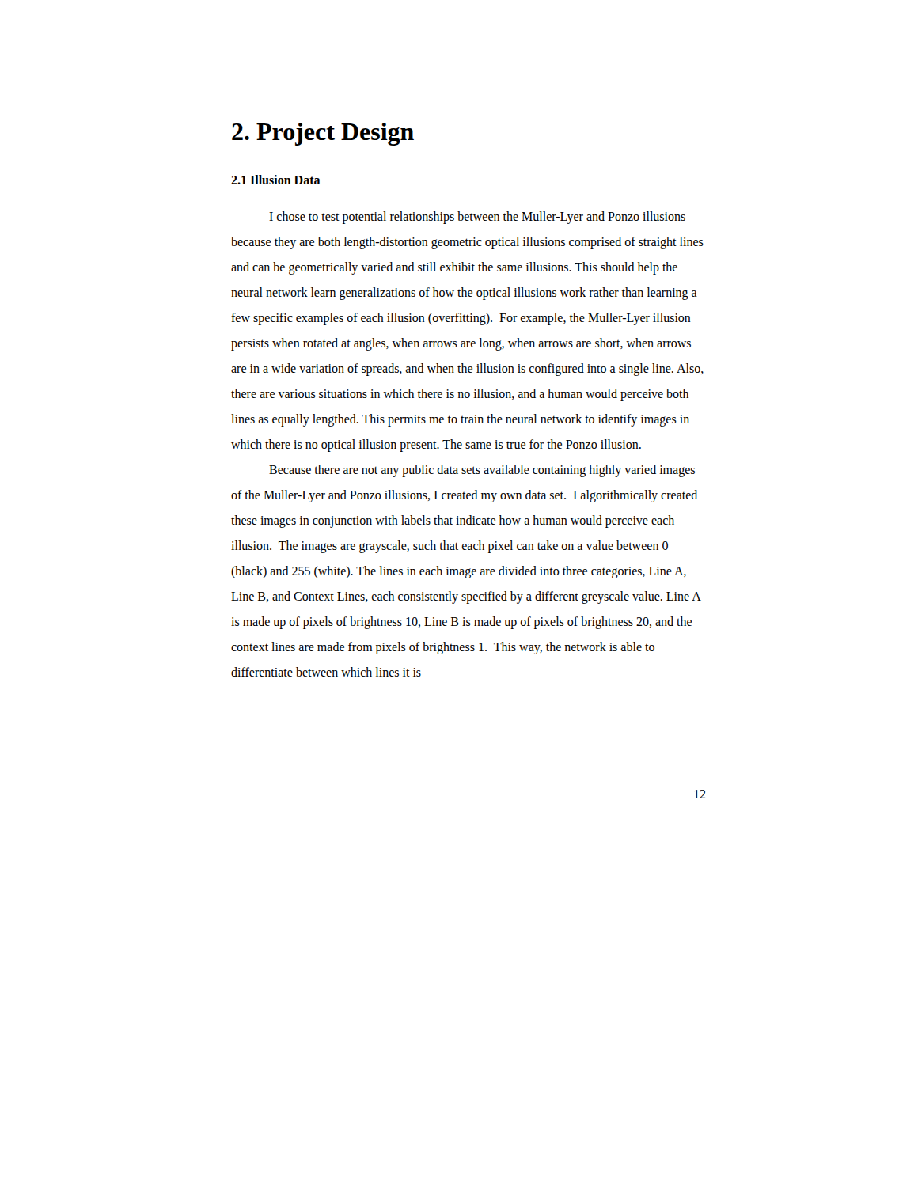2. Project Design
2.1 Illusion Data
I chose to test potential relationships between the Muller-Lyer and Ponzo illusions because they are both length-distortion geometric optical illusions comprised of straight lines and can be geometrically varied and still exhibit the same illusions. This should help the neural network learn generalizations of how the optical illusions work rather than learning a few specific examples of each illusion (overfitting). For example, the Muller-Lyer illusion persists when rotated at angles, when arrows are long, when arrows are short, when arrows are in a wide variation of spreads, and when the illusion is configured into a single line. Also, there are various situations in which there is no illusion, and a human would perceive both lines as equally lengthed. This permits me to train the neural network to identify images in which there is no optical illusion present. The same is true for the Ponzo illusion.
Because there are not any public data sets available containing highly varied images of the Muller-Lyer and Ponzo illusions, I created my own data set. I algorithmically created these images in conjunction with labels that indicate how a human would perceive each illusion. The images are grayscale, such that each pixel can take on a value between 0 (black) and 255 (white). The lines in each image are divided into three categories, Line A, Line B, and Context Lines, each consistently specified by a different greyscale value. Line A is made up of pixels of brightness 10, Line B is made up of pixels of brightness 20, and the context lines are made from pixels of brightness 1. This way, the network is able to differentiate between which lines it is
12